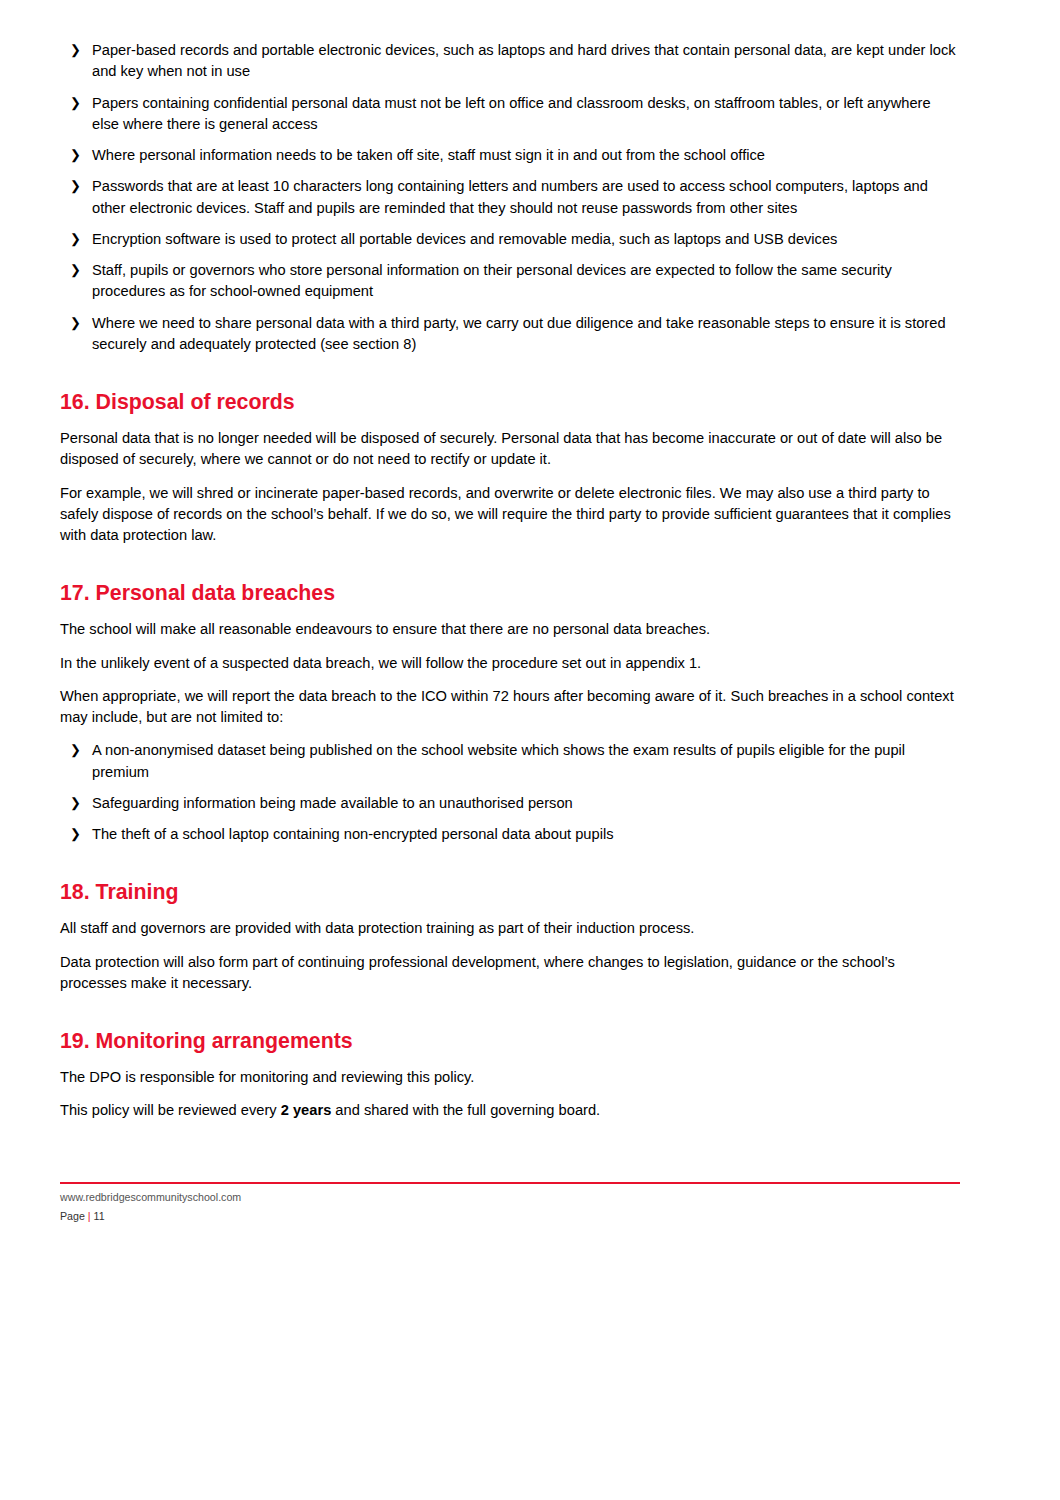Paper-based records and portable electronic devices, such as laptops and hard drives that contain personal data, are kept under lock and key when not in use
Papers containing confidential personal data must not be left on office and classroom desks, on staffroom tables, or left anywhere else where there is general access
Where personal information needs to be taken off site, staff must sign it in and out from the school office
Passwords that are at least 10 characters long containing letters and numbers are used to access school computers, laptops and other electronic devices. Staff and pupils are reminded that they should not reuse passwords from other sites
Encryption software is used to protect all portable devices and removable media, such as laptops and USB devices
Staff, pupils or governors who store personal information on their personal devices are expected to follow the same security procedures as for school-owned equipment
Where we need to share personal data with a third party, we carry out due diligence and take reasonable steps to ensure it is stored securely and adequately protected (see section 8)
16. Disposal of records
Personal data that is no longer needed will be disposed of securely. Personal data that has become inaccurate or out of date will also be disposed of securely, where we cannot or do not need to rectify or update it.
For example, we will shred or incinerate paper-based records, and overwrite or delete electronic files. We may also use a third party to safely dispose of records on the school’s behalf. If we do so, we will require the third party to provide sufficient guarantees that it complies with data protection law.
17. Personal data breaches
The school will make all reasonable endeavours to ensure that there are no personal data breaches.
In the unlikely event of a suspected data breach, we will follow the procedure set out in appendix 1.
When appropriate, we will report the data breach to the ICO within 72 hours after becoming aware of it. Such breaches in a school context may include, but are not limited to:
A non-anonymised dataset being published on the school website which shows the exam results of pupils eligible for the pupil premium
Safeguarding information being made available to an unauthorised person
The theft of a school laptop containing non-encrypted personal data about pupils
18. Training
All staff and governors are provided with data protection training as part of their induction process.
Data protection will also form part of continuing professional development, where changes to legislation, guidance or the school’s processes make it necessary.
19. Monitoring arrangements
The DPO is responsible for monitoring and reviewing this policy.
This policy will be reviewed every 2 years and shared with the full governing board.
www.redbridgescommunityschool.com
Page | 11